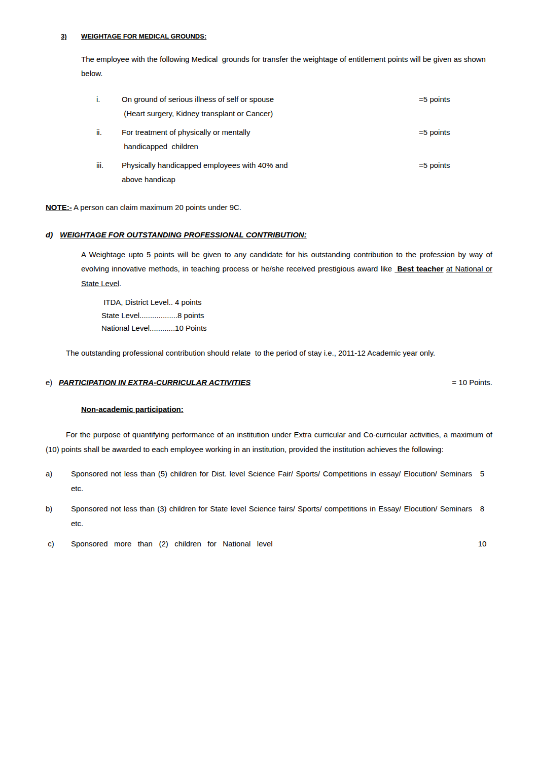3) WEIGHTAGE FOR MEDICAL GROUNDS:
The employee with the following Medical grounds for transfer the weightage of entitlement points will be given as shown below.
| i. | On ground of serious illness of self or spouse (Heart surgery, Kidney transplant or Cancer) | =5 points |
| ii. | For treatment of physically or mentally handicapped children | =5 points |
| iii. | Physically handicapped employees with 40% and above handicap | =5 points |
NOTE:- A person can claim maximum 20 points under 9C.
d) WEIGHTAGE FOR OUTSTANDING PROFESSIONAL CONTRIBUTION:
A Weightage upto 5 points will be given to any candidate for his outstanding contribution to the profession by way of evolving innovative methods, in teaching process or he/she received prestigious award like Best teacher at National or State Level.
ITDA, District Level.. 4 points
State Level..................8 points
National Level............10 Points
The outstanding professional contribution should relate to the period of stay i.e., 2011-12 Academic year only.
e) PARTICIPATION IN EXTRA-CURRICULAR ACTIVITIES = 10 Points.
Non-academic participation:
For the purpose of quantifying performance of an institution under Extra curricular and Co-curricular activities, a maximum of (10) points shall be awarded to each employee working in an institution, provided the institution achieves the following:
| a) | Sponsored not less than (5) children for Dist. level Science Fair/ Sports/ Competitions in essay/ Elocution/ Seminars etc. | 5 |
| b) | Sponsored not less than (3) children for State level Science fairs/ Sports/ competitions in Essay/ Elocution/ Seminars etc. | 8 |
| c) | Sponsored more than (2) children for National level | 10 |